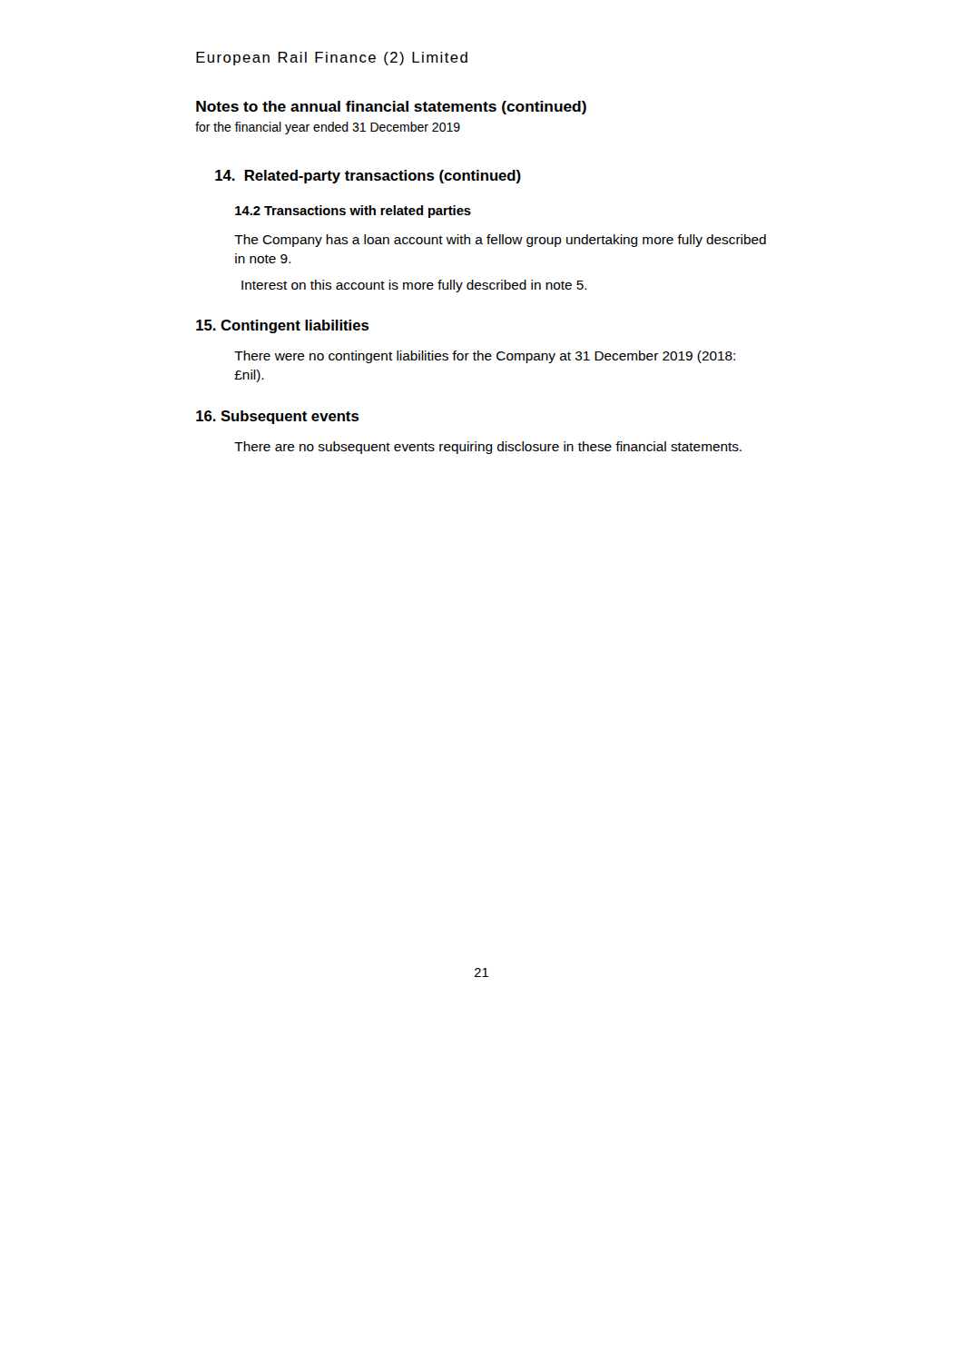European Rail Finance (2) Limited
Notes to the annual financial statements (continued)
for the financial year ended 31 December 2019
14. Related-party transactions (continued)
14.2 Transactions with related parties
The Company has a loan account with a fellow group undertaking more fully described in note 9.
Interest on this account is more fully described in note 5.
15. Contingent liabilities
There were no contingent liabilities for the Company at 31 December 2019 (2018: £nil).
16. Subsequent events
There are no subsequent events requiring disclosure in these financial statements.
21